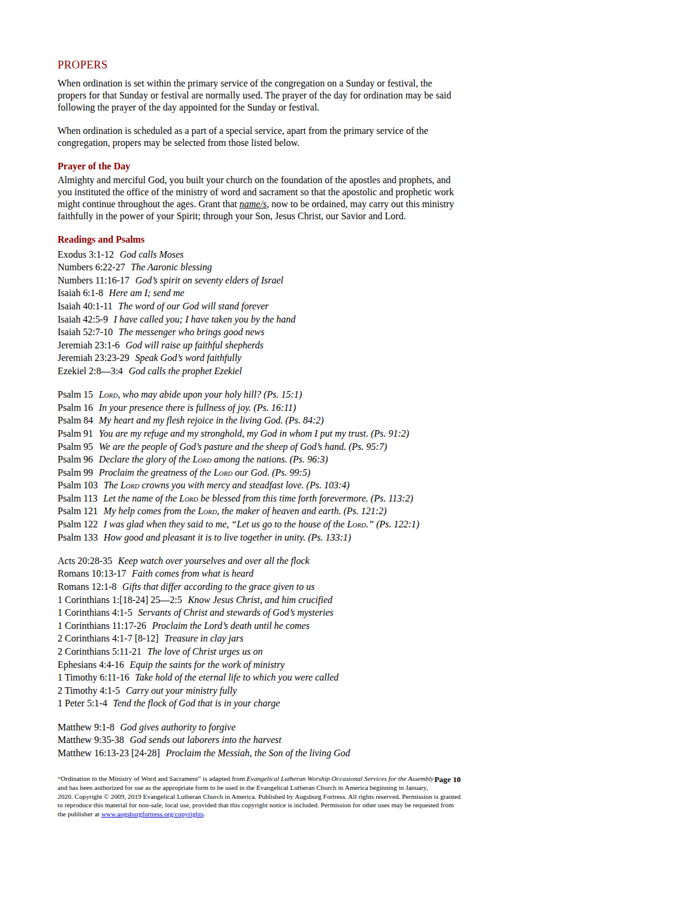PROPERS
When ordination is set within the primary service of the congregation on a Sunday or festival, the propers for that Sunday or festival are normally used. The prayer of the day for ordination may be said following the prayer of the day appointed for the Sunday or festival.
When ordination is scheduled as a part of a special service, apart from the primary service of the congregation, propers may be selected from those listed below.
Prayer of the Day
Almighty and merciful God, you built your church on the foundation of the apostles and prophets, and you instituted the office of the ministry of word and sacrament so that the apostolic and prophetic work might continue throughout the ages. Grant that name/s, now to be ordained, may carry out this ministry faithfully in the power of your Spirit; through your Son, Jesus Christ, our Savior and Lord.
Readings and Psalms
Exodus 3:1-12 God calls Moses
Numbers 6:22-27 The Aaronic blessing
Numbers 11:16-17 God’s spirit on seventy elders of Israel
Isaiah 6:1-8 Here am I; send me
Isaiah 40:1-11 The word of our God will stand forever
Isaiah 42:5-9 I have called you; I have taken you by the hand
Isaiah 52:7-10 The messenger who brings good news
Jeremiah 23:1-6 God will raise up faithful shepherds
Jeremiah 23:23-29 Speak God’s word faithfully
Ezekiel 2:8—3:4 God calls the prophet Ezekiel
Psalm 15 Lord, who may abide upon your holy hill? (Ps. 15:1)
Psalm 16 In your presence there is fullness of joy. (Ps. 16:11)
Psalm 84 My heart and my flesh rejoice in the living God. (Ps. 84:2)
Psalm 91 You are my refuge and my stronghold, my God in whom I put my trust. (Ps. 91:2)
Psalm 95 We are the people of God’s pasture and the sheep of God’s hand. (Ps. 95:7)
Psalm 96 Declare the glory of the Lord among the nations. (Ps. 96:3)
Psalm 99 Proclaim the greatness of the Lord our God. (Ps. 99:5)
Psalm 103 The Lord crowns you with mercy and steadfast love. (Ps. 103:4)
Psalm 113 Let the name of the Lord be blessed from this time forth forevermore. (Ps. 113:2)
Psalm 121 My help comes from the Lord, the maker of heaven and earth. (Ps. 121:2)
Psalm 122 I was glad when they said to me, “Let us go to the house of the Lord.” (Ps. 122:1)
Psalm 133 How good and pleasant it is to live together in unity. (Ps. 133:1)
Acts 20:28-35 Keep watch over yourselves and over all the flock
Romans 10:13-17 Faith comes from what is heard
Romans 12:1-8 Gifts that differ according to the grace given to us
1 Corinthians 1:[18-24] 25—2:5 Know Jesus Christ, and him crucified
1 Corinthians 4:1-5 Servants of Christ and stewards of God’s mysteries
1 Corinthians 11:17-26 Proclaim the Lord’s death until he comes
2 Corinthians 4:1-7 [8-12] Treasure in clay jars
2 Corinthians 5:11-21 The love of Christ urges us on
Ephesians 4:4-16 Equip the saints for the work of ministry
1 Timothy 6:11-16 Take hold of the eternal life to which you were called
2 Timothy 4:1-5 Carry out your ministry fully
1 Peter 5:1-4 Tend the flock of God that is in your charge
Matthew 9:1-8 God gives authority to forgive
Matthew 9:35-38 God sends out laborers into the harvest
Matthew 16:13-23 [24-28] Proclaim the Messiah, the Son of the living God
Page 10 “Ordination to the Ministry of Word and Sacrament” is adapted from Evangelical Lutheran Worship Occasional Services for the Assembly and has been authorized for use as the appropriate form to be used in the Evangelical Lutheran Church in America beginning in January, 2020. Copyright © 2009, 2019 Evangelical Lutheran Church in America. Published by Augsburg Fortress. All rights reserved. Permission is granted to reproduce this material for non-sale, local use, provided that this copyright notice is included. Permission for other uses may be requested from the publisher at www.augsburgfortress.org/copyrights.